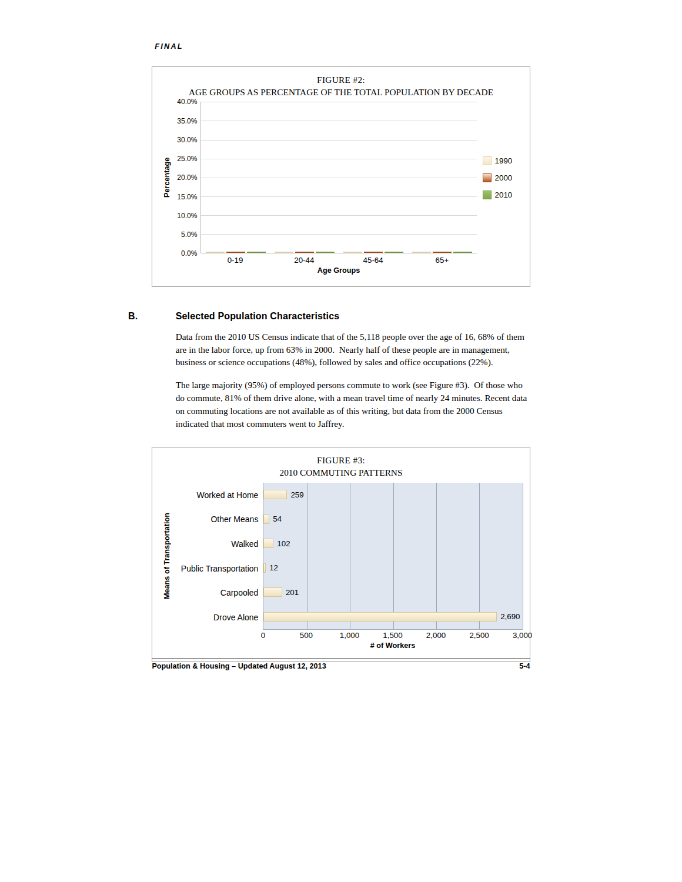FINAL
FIGURE #2: AGE GROUPS AS PERCENTAGE OF THE TOTAL POPULATION BY DECADE
Percentage
40.0% 35.0% 30.0% 25.0% 20.0% 15.0% 10.0% 5.0% 0.0%
1990
2000
2010
0-19 20-44 45-64 65+
Age Groups
B. Selected Population Characteristics
Data from the 2010 US Census indicate that of the 5,118 people over the age of 16, 68% of them are in the labor force, up from 63% in 2000. Nearly half of these people are in management, business or science occupations (48%), followed by sales and office occupations (22%).
The large majority (95%) of employed persons commute to work (see Figure #3). Of those who do commute, 81% of them drive alone, with a mean travel time of nearly 24 minutes. Recent data on commuting locations are not available as of this writing, but data from the 2000 Census indicated that most commuters went to Jaffrey.
FIGURE #3: 2010 COMMUTING PATTERNS
Means of Transportation
Worked at Home Other Means Walked Public Transportation Carpooled Drove Alone
259
54
102
12
201
2,690
0 500 1,000 1,500 2,000 2,500 3,000
# of Workers
Population & Housing – Updated August 12, 2013 5-4